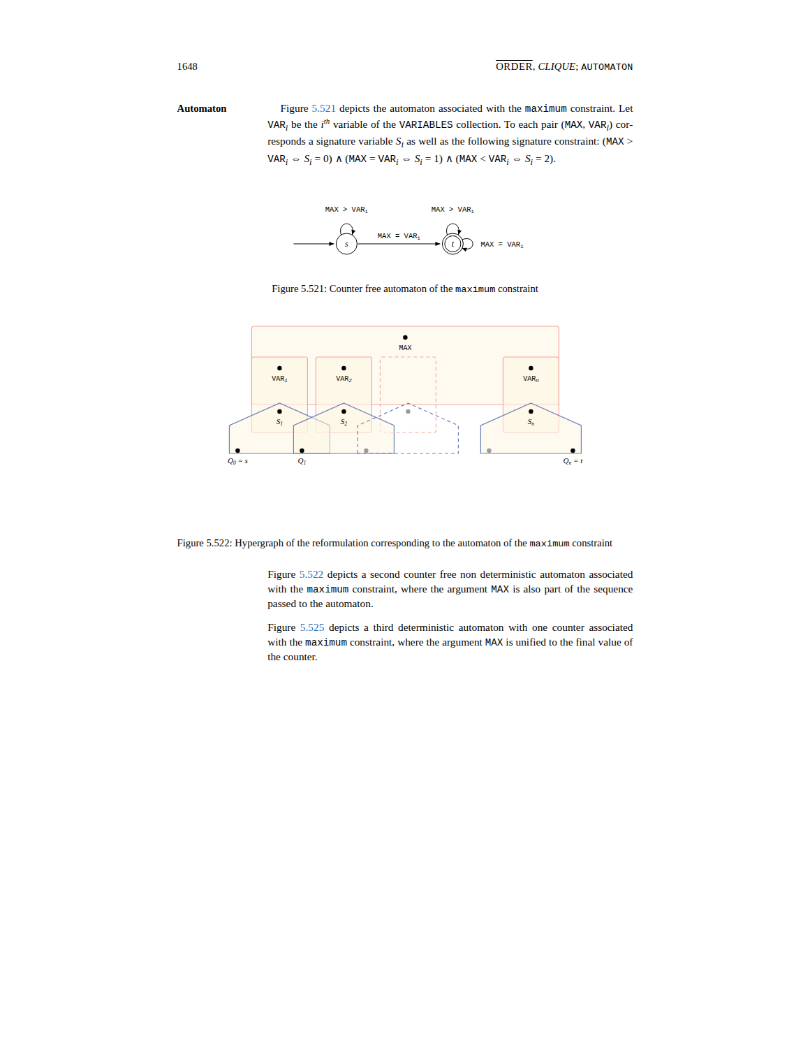1648 ORDER, CLIQUE; AUTOMATON
Automaton
Figure 5.521 depicts the automaton associated with the maximum constraint. Let VARi be the ith variable of the VARIABLES collection. To each pair (MAX, VARi) corresponds a signature variable Si as well as the following signature constraint: (MAX > VARi ⇔ Si = 0) ∧ (MAX = VARi ⇔ Si = 1) ∧ (MAX < VARi ⇔ Si = 2).
s MAX > VARi MAX = VARi t MAX > VARi MAX = VARi
Figure 5.521: Counter free automaton of the maximum constraint
MAX VAR1 VAR2 VARn S1 S2 Sn Q0 = s Q1 Qn = t
Figure 5.522: Hypergraph of the reformulation corresponding to the automaton of the maximum constraint
Figure 5.522 depicts a second counter free non deterministic automaton associated with the maximum constraint, where the argument MAX is also part of the sequence passed to the automaton.
Figure 5.525 depicts a third deterministic automaton with one counter associated with the maximum constraint, where the argument MAX is unified to the final value of the counter.